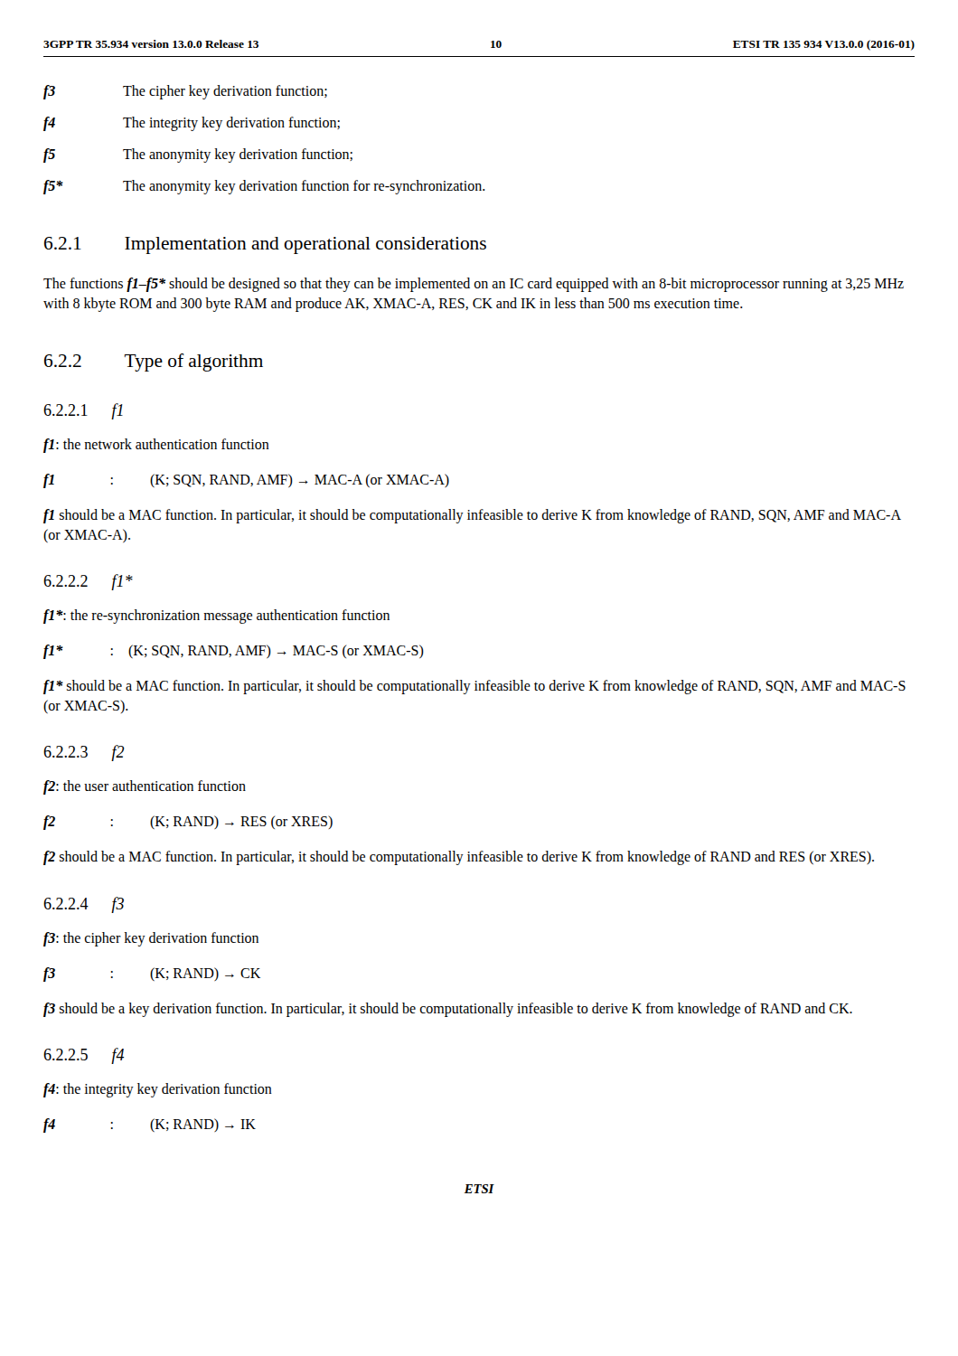3GPP TR 35.934 version 13.0.0 Release 13 10 ETSI TR 135 934 V13.0.0 (2016-01)
f3
The cipher key derivation function;
f4
The integrity key derivation function;
f5
The anonymity key derivation function;
f5*
The anonymity key derivation function for re-synchronization.
6.2.1 Implementation and operational considerations
The functions f1–f5* should be designed so that they can be implemented on an IC card equipped with an 8-bit microprocessor running at 3,25 MHz with 8 kbyte ROM and 300 byte RAM and produce AK, XMAC-A, RES, CK and IK in less than 500 ms execution time.
6.2.2 Type of algorithm
6.2.2.1 f1
f1: the network authentication function
f1: (K; SQN, RAND, AMF) → MAC-A (or XMAC-A)
f1 should be a MAC function. In particular, it should be computationally infeasible to derive K from knowledge of RAND, SQN, AMF and MAC-A (or XMAC-A).
6.2.2.2 f1*
f1*: the re-synchronization message authentication function
f1*: (K; SQN, RAND, AMF) → MAC-S (or XMAC-S)
f1* should be a MAC function. In particular, it should be computationally infeasible to derive K from knowledge of RAND, SQN, AMF and MAC-S (or XMAC-S).
6.2.2.3 f2
f2: the user authentication function
f2: (K; RAND) → RES (or XRES)
f2 should be a MAC function. In particular, it should be computationally infeasible to derive K from knowledge of RAND and RES (or XRES).
6.2.2.4 f3
f3: the cipher key derivation function
f3: (K; RAND) → CK
f3 should be a key derivation function. In particular, it should be computationally infeasible to derive K from knowledge of RAND and CK.
6.2.2.5 f4
f4: the integrity key derivation function
f4: (K; RAND) → IK
ETSI